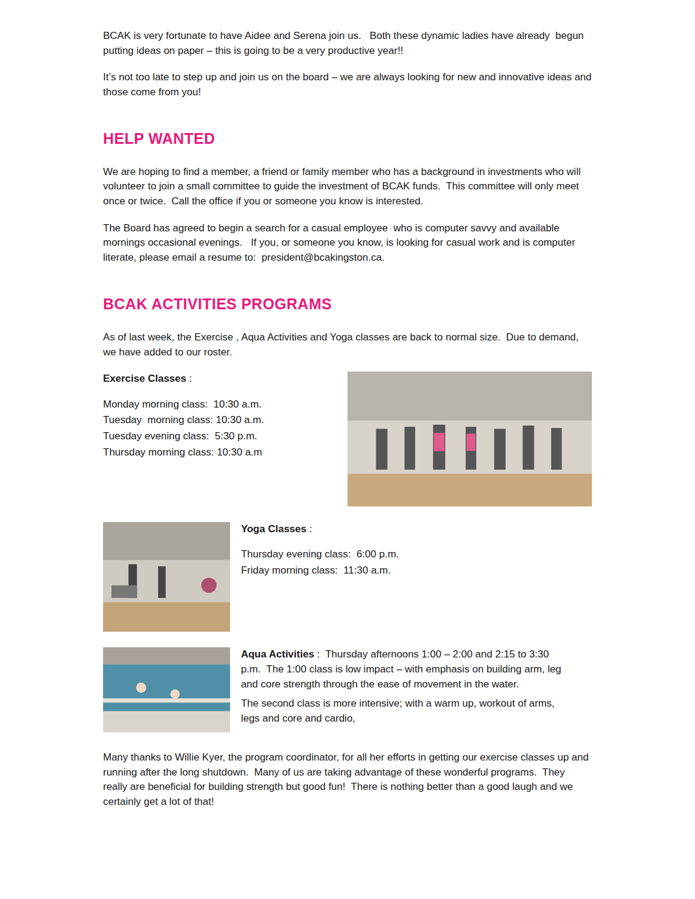BCAK is very fortunate to have Aidee and Serena join us. Both these dynamic ladies have already begun putting ideas on paper – this is going to be a very productive year!!
It’s not too late to step up and join us on the board – we are always looking for new and innovative ideas and those come from you!
HELP WANTED
We are hoping to find a member, a friend or family member who has a background in investments who will volunteer to join a small committee to guide the investment of BCAK funds. This committee will only meet once or twice. Call the office if you or someone you know is interested.
The Board has agreed to begin a search for a casual employee who is computer savvy and available mornings occasional evenings. If you, or someone you know, is looking for casual work and is computer literate, please email a resume to: president@bcakingston.ca.
BCAK ACTIVITIES PROGRAMS
As of last week, the Exercise , Aqua Activities and Yoga classes are back to normal size. Due to demand, we have added to our roster.
Exercise Classes :
Monday morning class: 10:30 a.m.
Tuesday morning class: 10:30 a.m.
Tuesday evening class: 5:30 p.m.
Thursday morning class: 10:30 a.m
Yoga Classes :
Thursday evening class: 6:00 p.m.
Friday morning class: 11:30 a.m.
Aqua Activities : Thursday afternoons 1:00 – 2:00 and 2:15 to 3:30 p.m. The 1:00 class is low impact – with emphasis on building arm, leg and core strength through the ease of movement in the water.
The second class is more intensive; with a warm up, workout of arms, legs and core and cardio,
Many thanks to Willie Kyer, the program coordinator, for all her efforts in getting our exercise classes up and running after the long shutdown. Many of us are taking advantage of these wonderful programs. They really are beneficial for building strength but good fun! There is nothing better than a good laugh and we certainly get a lot of that!